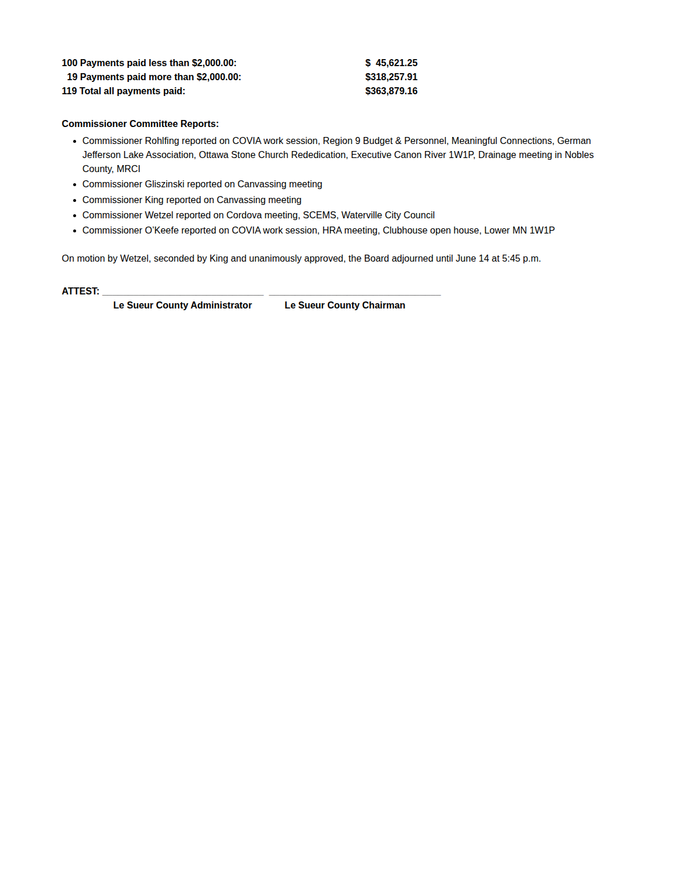| 100 Payments paid less than $2,000.00: | $ 45,621.25 |
| 19 Payments paid more than $2,000.00: | $318,257.91 |
| 119 Total all payments paid: | $363,879.16 |
Commissioner Committee Reports:
Commissioner Rohlfing reported on COVIA work session, Region 9 Budget & Personnel, Meaningful Connections, German Jefferson Lake Association, Ottawa Stone Church Rededication, Executive Canon River 1W1P, Drainage meeting in Nobles County, MRCI
Commissioner Gliszinski reported on Canvassing meeting
Commissioner King reported on Canvassing meeting
Commissioner Wetzel reported on Cordova meeting, SCEMS, Waterville City Council
Commissioner O’Keefe reported on COVIA work session, HRA meeting, Clubhouse open house, Lower MN 1W1P
On motion by Wetzel, seconded by King and unanimously approved, the Board adjourned until June 14 at 5:45 p.m.
ATTEST: _______________________________ _________________________________
Le Sueur County AdministratorLe Sueur County Chairman